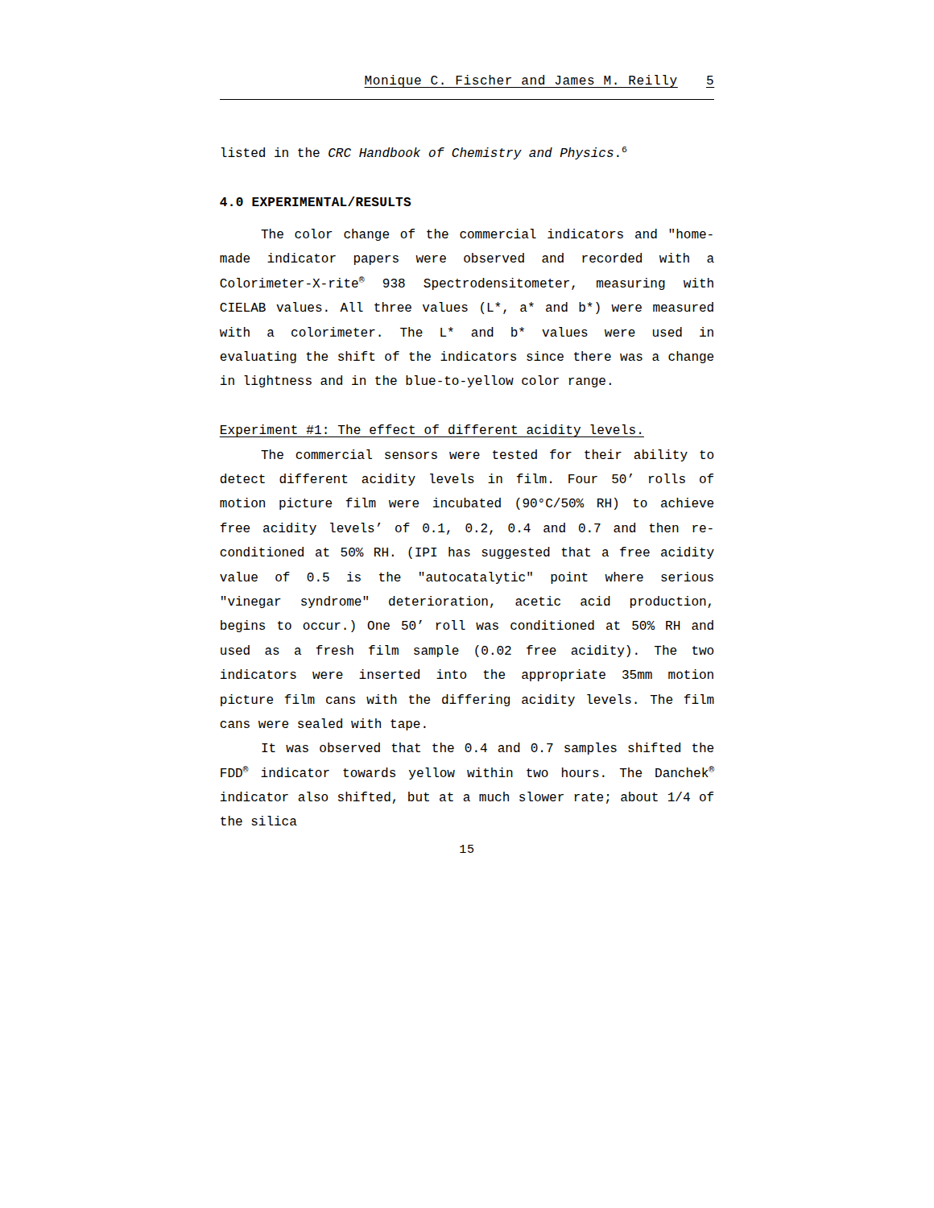Monique C. Fischer and James M. Reilly 5
listed in the CRC Handbook of Chemistry and Physics.6
4.0 EXPERIMENTAL/RESULTS
The color change of the commercial indicators and "home-made indicator papers were observed and recorded with a Colorimeter-X-rite® 938 Spectrodensitometer, measuring with CIELAB values. All three values (L*, a* and b*) were measured with a colorimeter. The L* and b* values were used in evaluating the shift of the indicators since there was a change in lightness and in the blue-to-yellow color range.
Experiment #1: The effect of different acidity levels.
The commercial sensors were tested for their ability to detect different acidity levels in film. Four 50’ rolls of motion picture film were incubated (90°C/50% RH) to achieve free acidity levels’ of 0.1, 0.2, 0.4 and 0.7 and then re-conditioned at 50% RH. (IPI has suggested that a free acidity value of 0.5 is the "autocatalytic" point where serious "vinegar syndrome" deterioration, acetic acid production, begins to occur.) One 50’ roll was conditioned at 50% RH and used as a fresh film sample (0.02 free acidity). The two indicators were inserted into the appropriate 35mm motion picture film cans with the differing acidity levels. The film cans were sealed with tape.
It was observed that the 0.4 and 0.7 samples shifted the FDD® indicator towards yellow within two hours. The Danchek® indicator also shifted, but at a much slower rate; about 1/4 of the silica
15